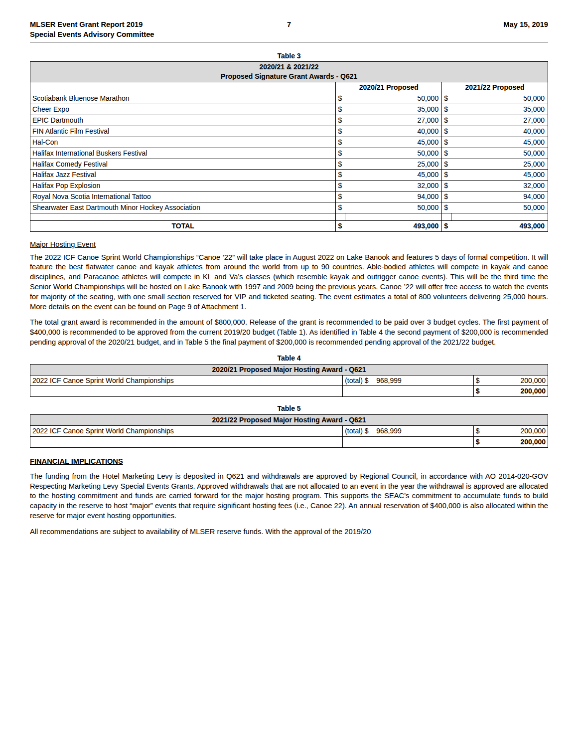MLSER Event Grant Report 2019
Special Events Advisory Committee
7
May 15, 2019
Table 3
| 2020/21 & 2021/22 Proposed Signature Grant Awards - Q621 |
| | 2020/21 Proposed | 2021/22 Proposed |
| Scotiabank Bluenose Marathon | $ | 50,000 | $ | 50,000 |
| Cheer Expo | $ | 35,000 | $ | 35,000 |
| EPIC Dartmouth | $ | 27,000 | $ | 27,000 |
| FIN Atlantic Film Festival | $ | 40,000 | $ | 40,000 |
| Hal-Con | $ | 45,000 | $ | 45,000 |
| Halifax International Buskers Festival | $ | 50,000 | $ | 50,000 |
| Halifax Comedy Festival | $ | 25,000 | $ | 25,000 |
| Halifax Jazz Festival | $ | 45,000 | $ | 45,000 |
| Halifax Pop Explosion | $ | 32,000 | $ | 32,000 |
| Royal Nova Scotia International Tattoo | $ | 94,000 | $ | 94,000 |
| Shearwater East Dartmouth Minor Hockey Association | $ | 50,000 | $ | 50,000 |
| TOTAL | $ | 493,000 | $ | 493,000 |
Major Hosting Event
The 2022 ICF Canoe Sprint World Championships “Canoe ’22” will take place in August 2022 on Lake Banook and features 5 days of formal competition. It will feature the best flatwater canoe and kayak athletes from around the world from up to 90 countries. Able-bodied athletes will compete in kayak and canoe disciplines, and Paracanoe athletes will compete in KL and Va’s classes (which resemble kayak and outrigger canoe events). This will be the third time the Senior World Championships will be hosted on Lake Banook with 1997 and 2009 being the previous years. Canoe ’22 will offer free access to watch the events for majority of the seating, with one small section reserved for VIP and ticketed seating. The event estimates a total of 800 volunteers delivering 25,000 hours. More details on the event can be found on Page 9 of Attachment 1.
The total grant award is recommended in the amount of $800,000. Release of the grant is recommended to be paid over 3 budget cycles. The first payment of $400,000 is recommended to be approved from the current 2019/20 budget (Table 1). As identified in Table 4 the second payment of $200,000 is recommended pending approval of the 2020/21 budget, and in Table 5 the final payment of $200,000 is recommended pending approval of the 2021/22 budget.
Table 4
| 2020/21 Proposed Major Hosting Award - Q621 |
| 2022 ICF Canoe Sprint World Championships | (total) $ 968,999 | $ | 200,000 |
| | | $ | 200,000 |
Table 5
| 2021/22 Proposed Major Hosting Award - Q621 |
| 2022 ICF Canoe Sprint World Championships | (total) $ 968,999 | $ | 200,000 |
| | | $ | 200,000 |
FINANCIAL IMPLICATIONS
The funding from the Hotel Marketing Levy is deposited in Q621 and withdrawals are approved by Regional Council, in accordance with AO 2014-020-GOV Respecting Marketing Levy Special Events Grants. Approved withdrawals that are not allocated to an event in the year the withdrawal is approved are allocated to the hosting commitment and funds are carried forward for the major hosting program. This supports the SEAC’s commitment to accumulate funds to build capacity in the reserve to host “major” events that require significant hosting fees (i.e., Canoe 22). An annual reservation of $400,000 is also allocated within the reserve for major event hosting opportunities.
All recommendations are subject to availability of MLSER reserve funds. With the approval of the 2019/20